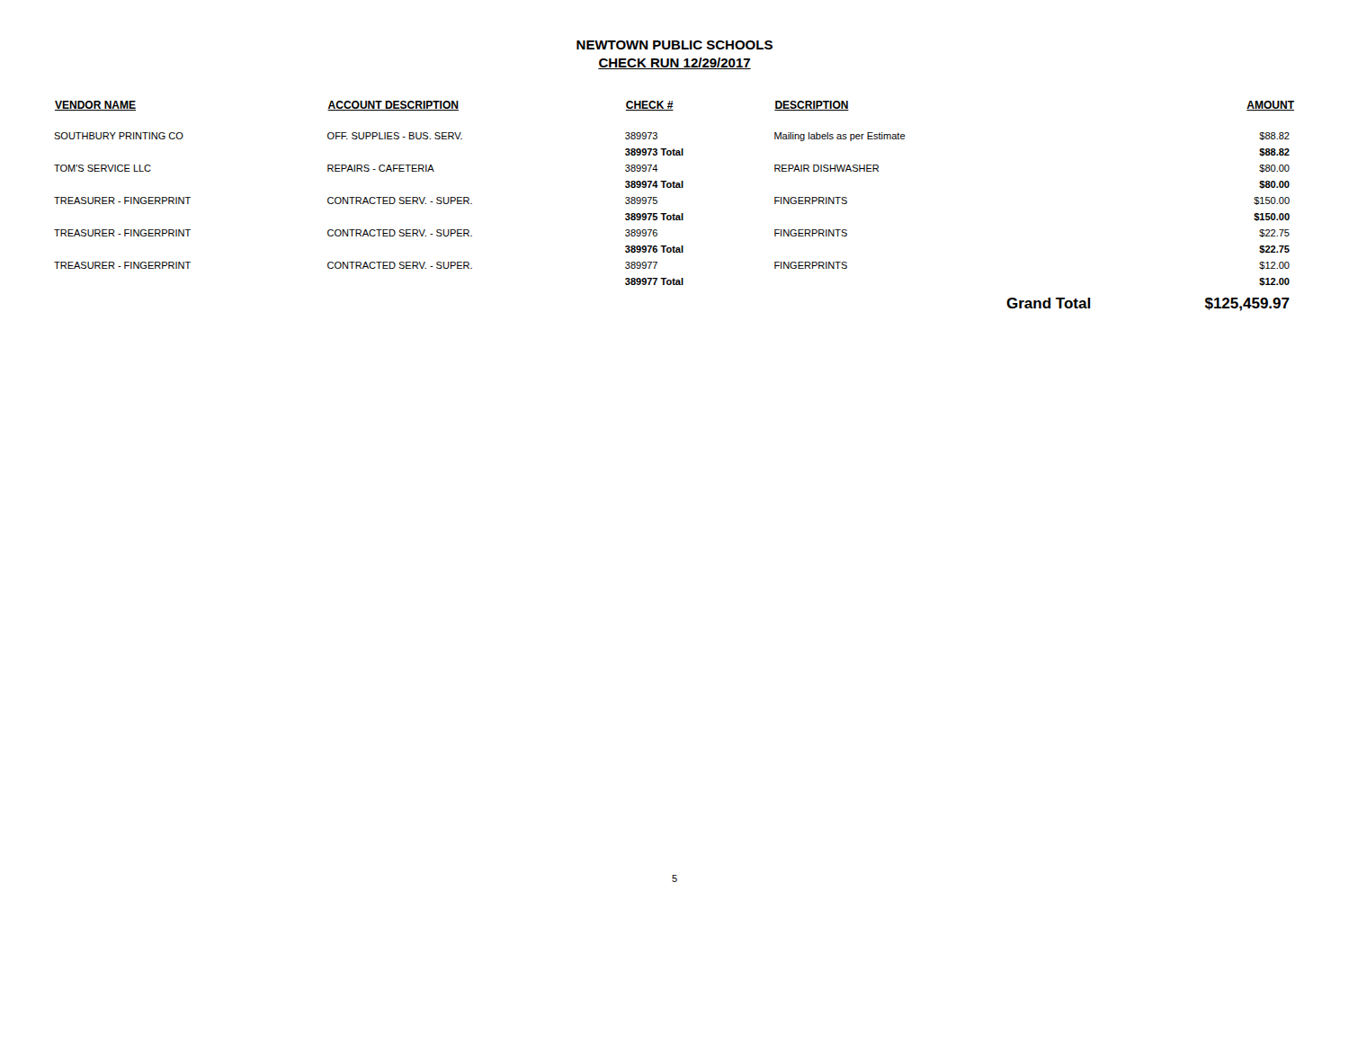NEWTOWN PUBLIC SCHOOLS
CHECK RUN 12/29/2017
| VENDOR NAME | ACCOUNT DESCRIPTION | CHECK # | DESCRIPTION | AMOUNT |
| --- | --- | --- | --- | --- |
| SOUTHBURY PRINTING CO | OFF. SUPPLIES - BUS. SERV. | 389973 | Mailing labels as per Estimate | $88.82 |
| | | 389973 Total | | $88.82 |
| TOM'S SERVICE LLC | REPAIRS - CAFETERIA | 389974 | REPAIR DISHWASHER | $80.00 |
| | | 389974 Total | | $80.00 |
| TREASURER - FINGERPRINT | CONTRACTED SERV. - SUPER. | 389975 | FINGERPRINTS | $150.00 |
| | | 389975 Total | | $150.00 |
| TREASURER - FINGERPRINT | CONTRACTED SERV. - SUPER. | 389976 | FINGERPRINTS | $22.75 |
| | | 389976 Total | | $22.75 |
| TREASURER - FINGERPRINT | CONTRACTED SERV. - SUPER. | 389977 | FINGERPRINTS | $12.00 |
| | | 389977 Total | | $12.00 |
| | Grand Total | $125,459.97 |
5